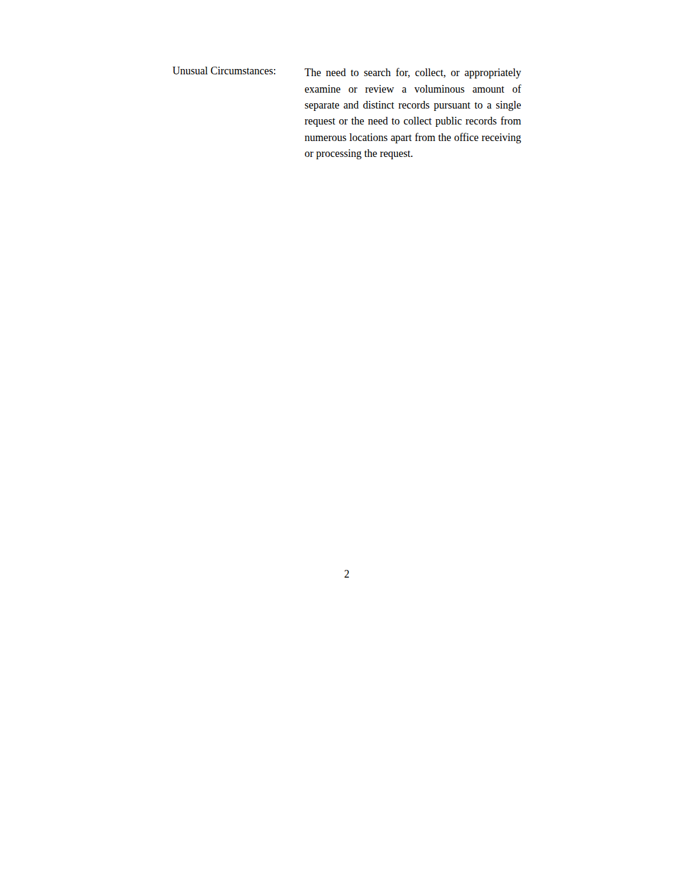Unusual Circumstances:
The need to search for, collect, or appropriately examine or review a voluminous amount of separate and distinct records pursuant to a single request or the need to collect public records from numerous locations apart from the office receiving or processing the request.
2